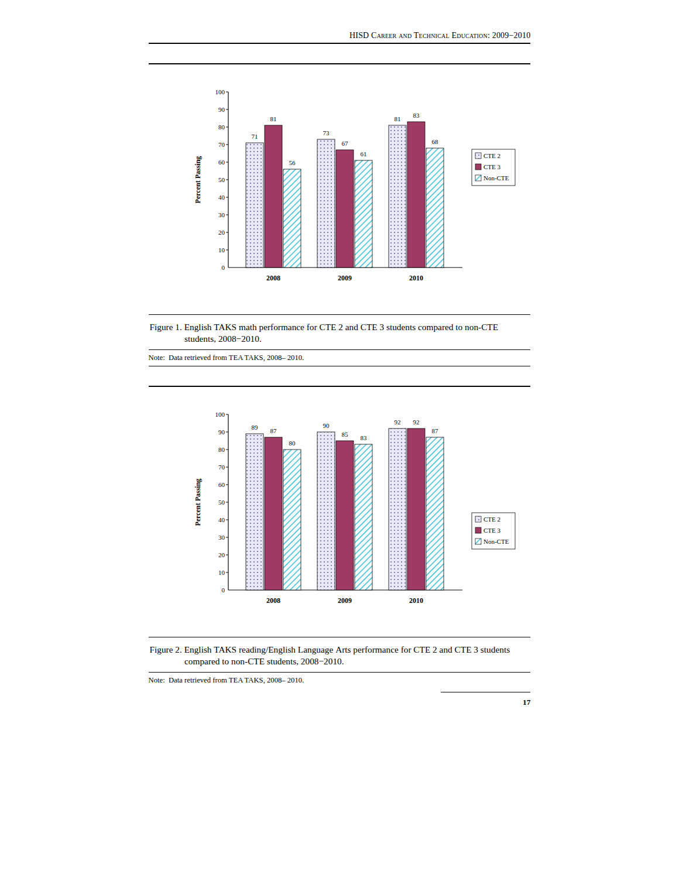HISD Career and Technical Education: 2009−2010
100 90 80 70 60 50 40 30 20 10 0 Percent Passing 71 81 56 2008 73 67 61 2009 81 83 68 2010 CTE 2 CTE 3 Non-CTE
Figure 1. English TAKS math performance for CTE 2 and CTE 3 students compared to non-CTE students, 2008−2010.
Note: Data retrieved from TEA TAKS, 2008– 2010.
100 90 80 70 60 50 40 30 20 10 0 Percent Passing 89 87 80 2008 90 85 83 2009 92 92 87 2010 CTE 2 CTE 3 Non-CTE
Figure 2. English TAKS reading/English Language Arts performance for CTE 2 and CTE 3 students compared to non-CTE students, 2008−2010.
Note: Data retrieved from TEA TAKS, 2008– 2010.
17